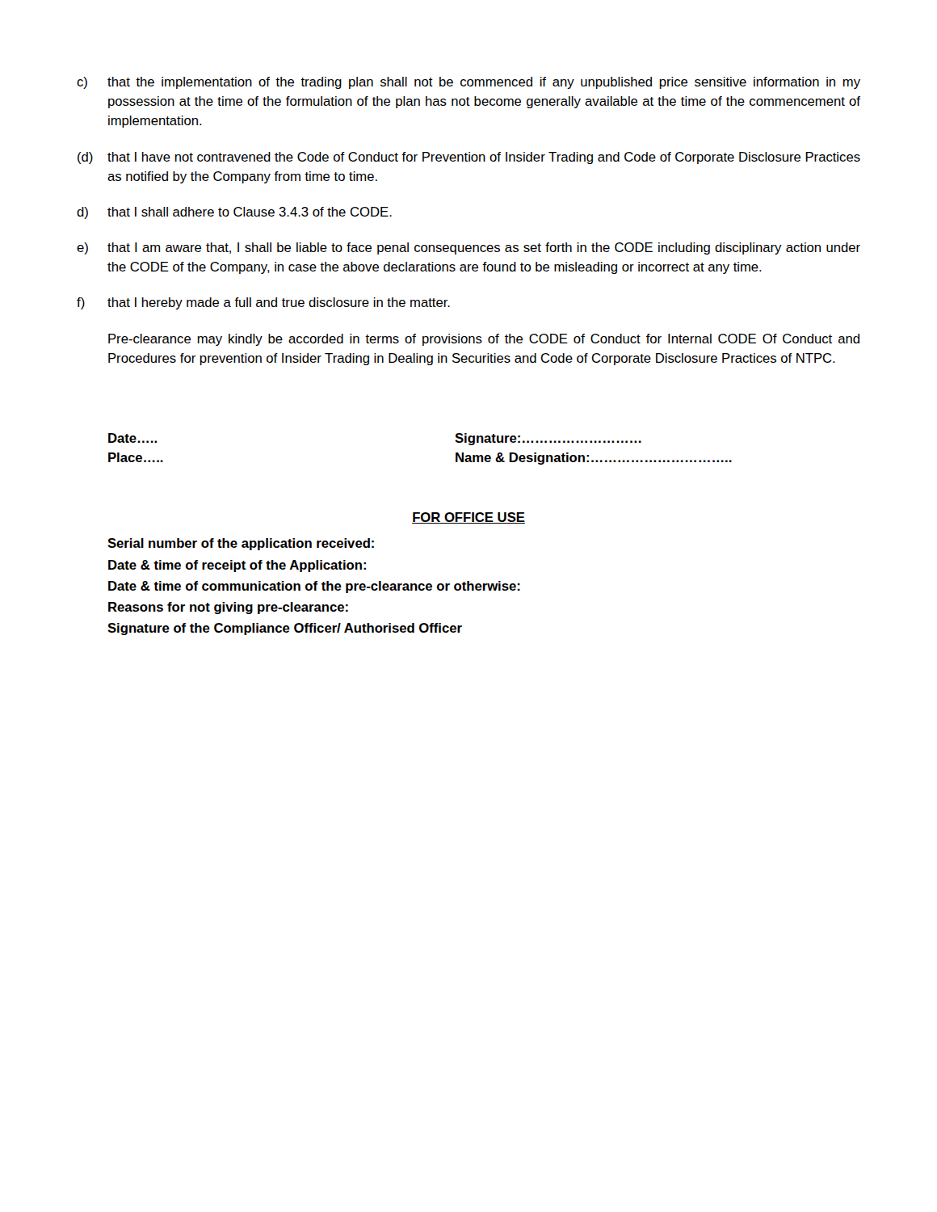c) that the implementation of the trading plan shall not be commenced if any unpublished price sensitive information in my possession at the time of the formulation of the plan has not become generally available at the time of the commencement of implementation.
(d) that I have not contravened the Code of Conduct for Prevention of Insider Trading and Code of Corporate Disclosure Practices as notified by the Company from time to time.
d) that I shall adhere to Clause 3.4.3 of the CODE.
e) that I am aware that, I shall be liable to face penal consequences as set forth in the CODE including disciplinary action under the CODE of the Company, in case the above declarations are found to be misleading or incorrect at any time.
f) that I hereby made a full and true disclosure in the matter.
Pre-clearance may kindly be accorded in terms of provisions of the CODE of Conduct for Internal CODE Of Conduct and Procedures for prevention of Insider Trading in Dealing in Securities and Code of Corporate Disclosure Practices of NTPC.
Date…..
Place…..
Signature:………………………
Name & Designation:…………………………..
FOR OFFICE USE
Serial number of the application received:
Date & time of receipt of the Application:
Date & time of communication of the pre-clearance or otherwise:
Reasons for not giving pre-clearance:
Signature of the Compliance Officer/ Authorised Officer